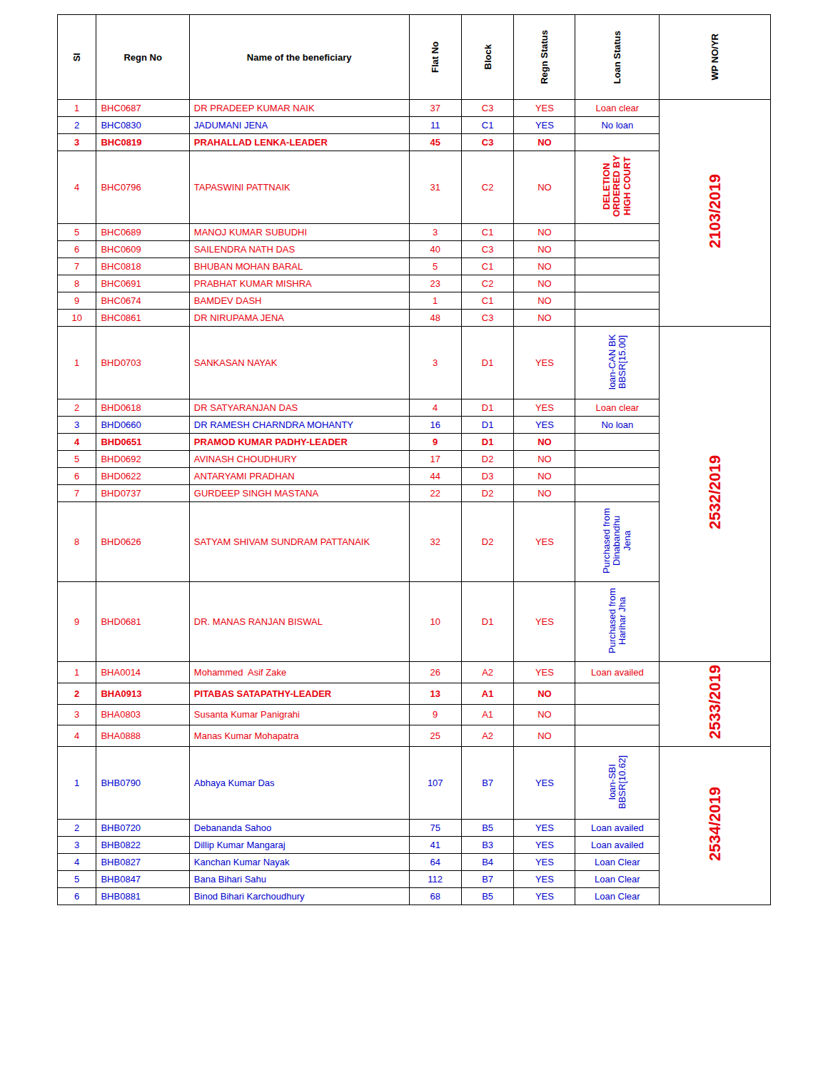| Sl | Regn No | Name of the beneficiary | Flat No | Block | Regn Status | Loan Status | WP NO/YR |
| --- | --- | --- | --- | --- | --- | --- | --- |
| 1 | BHC0687 | DR PRADEEP KUMAR NAIK | 37 | C3 | YES | Loan clear | 2103/2019 |
| 2 | BHC0830 | JADUMANI JENA | 11 | C1 | YES | No loan |
| 3 | BHC0819 | PRAHALLAD LENKA-LEADER | 45 | C3 | NO | |
| 4 | BHC0796 | TAPASWINI PATTNAIK | 31 | C2 | NO | DELETION ORDERED BY HIGH COURT |
| 5 | BHC0689 | MANOJ KUMAR SUBUDHI | 3 | C1 | NO | |
| 6 | BHC0609 | SAILENDRA NATH DAS | 40 | C3 | NO | |
| 7 | BHC0818 | BHUBAN MOHAN BARAL | 5 | C1 | NO | |
| 8 | BHC0691 | PRABHAT KUMAR MISHRA | 23 | C2 | NO | |
| 9 | BHC0674 | BAMDEV DASH | 1 | C1 | NO | |
| 10 | BHC0861 | DR NIRUPAMA JENA | 48 | C3 | NO | |
| 1 | BHD0703 | SANKASAN NAYAK | 3 | D1 | YES | loan-CAN BK BBSR[15.00] | 2532/2019 |
| 2 | BHD0618 | DR SATYARANJAN DAS | 4 | D1 | YES | Loan clear |
| 3 | BHD0660 | DR RAMESH CHARNDRA MOHANTY | 16 | D1 | YES | No loan |
| 4 | BHD0651 | PRAMOD KUMAR PADHY-LEADER | 9 | D1 | NO | |
| 5 | BHD0692 | AVINASH CHOUDHURY | 17 | D2 | NO | |
| 6 | BHD0622 | ANTARYAMI PRADHAN | 44 | D3 | NO | |
| 7 | BHD0737 | GURDEEP SINGH MASTANA | 22 | D2 | NO | |
| 8 | BHD0626 | SATYAM SHIVAM SUNDRAM PATTANAIK | 32 | D2 | YES | Purchased from Dinabandhu Jena |
| 9 | BHD0681 | DR. MANAS RANJAN BISWAL | 10 | D1 | YES | Purchased from Harihar Jha |
| 1 | BHA0014 | Mohammed Asif Zake | 26 | A2 | YES | Loan availed | 2533/2019 |
| 2 | BHA0913 | PITABAS SATAPATHY-LEADER | 13 | A1 | NO | |
| 3 | BHA0803 | Susanta Kumar Panigrahi | 9 | A1 | NO | |
| 4 | BHA0888 | Manas Kumar Mohapatra | 25 | A2 | NO | |
| 1 | BHB0790 | Abhaya Kumar Das | 107 | B7 | YES | loan-SBI BBSR[10.62] | 2534/2019 |
| 2 | BHB0720 | Debananda Sahoo | 75 | B5 | YES | Loan availed |
| 3 | BHB0822 | Dillip Kumar Mangaraj | 41 | B3 | YES | Loan availed |
| 4 | BHB0827 | Kanchan Kumar Nayak | 64 | B4 | YES | Loan Clear |
| 5 | BHB0847 | Bana Bihari Sahu | 112 | B7 | YES | Loan Clear |
| 6 | BHB0881 | Binod Bihari Karchoudhury | 68 | B5 | YES | Loan Clear |